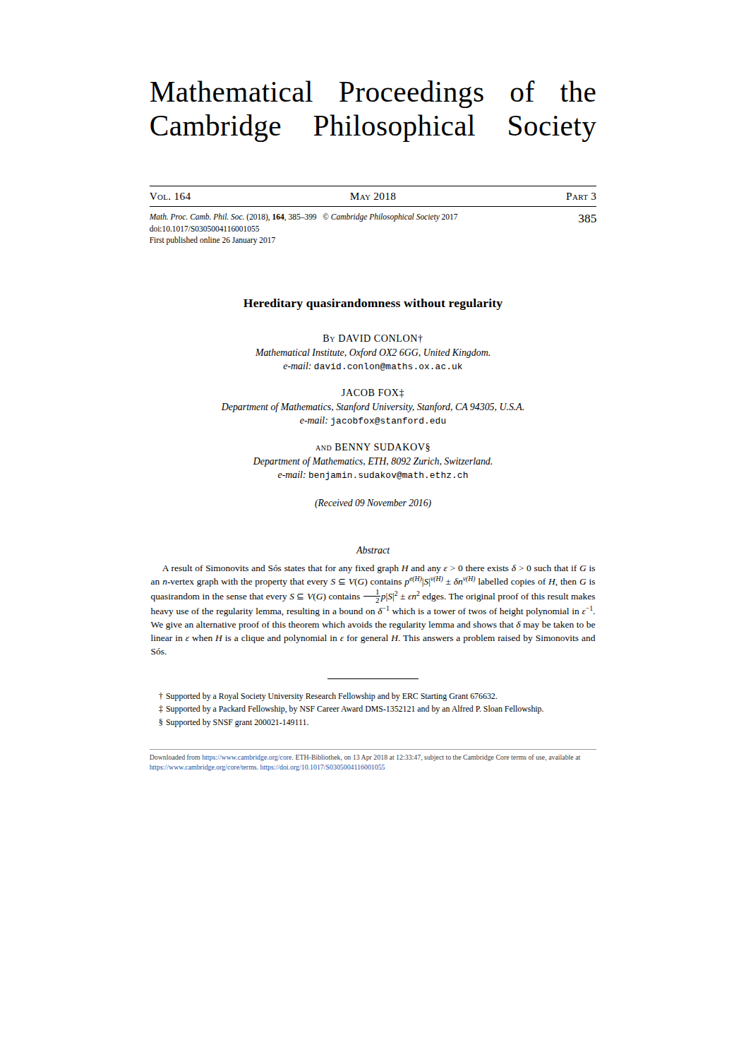Mathematical Proceedings of the Cambridge Philosophical Society
Vol. 164
May 2018
Part 3
385
Math. Proc. Camb. Phil. Soc. (2018), 164, 385–399 © Cambridge Philosophical Society 2017
doi:10.1017/S0305004116001055
First published online 26 January 2017
Hereditary quasirandomness without regularity
By DAVID CONLON†
Mathematical Institute, Oxford OX2 6GG, United Kingdom.
e-mail: david.conlon@maths.ox.ac.uk
JACOB FOX‡
Department of Mathematics, Stanford University, Stanford, CA 94305, U.S.A.
e-mail: jacobfox@stanford.edu
and BENNY SUDAKOV§
Department of Mathematics, ETH, 8092 Zurich, Switzerland.
e-mail: benjamin.sudakov@math.ethz.ch
(Received 09 November 2016)
Abstract
A result of Simonovits and Sós states that for any fixed graph H and any ε > 0 there exists δ > 0 such that if G is an n-vertex graph with the property that every S ⊆ V(G) contains pe(H)|S|v(H) ± δnv(H) labelled copies of H, then G is quasirandom in the sense that every S ⊆ V(G) contains 12 p|S|2 ± εn2 edges. The original proof of this result makes heavy use of the regularity lemma, resulting in a bound on δ−1 which is a tower of twos of height polynomial in ε−1. We give an alternative proof of this theorem which avoids the regularity lemma and shows that δ may be taken to be linear in ε when H is a clique and polynomial in ε for general H. This answers a problem raised by Simonovits and Sós.
†Supported by a Royal Society University Research Fellowship and by ERC Starting Grant 676632.
‡Supported by a Packard Fellowship, by NSF Career Award DMS-1352121 and by an Alfred P. Sloan Fellowship.
§Supported by SNSF grant 200021-149111.
Downloaded from https://www.cambridge.org/core. ETH-Bibliothek, on 13 Apr 2018 at 12:33:47, subject to the Cambridge Core terms of use, available at
https://www.cambridge.org/core/terms. https://doi.org/10.1017/S0305004116001055